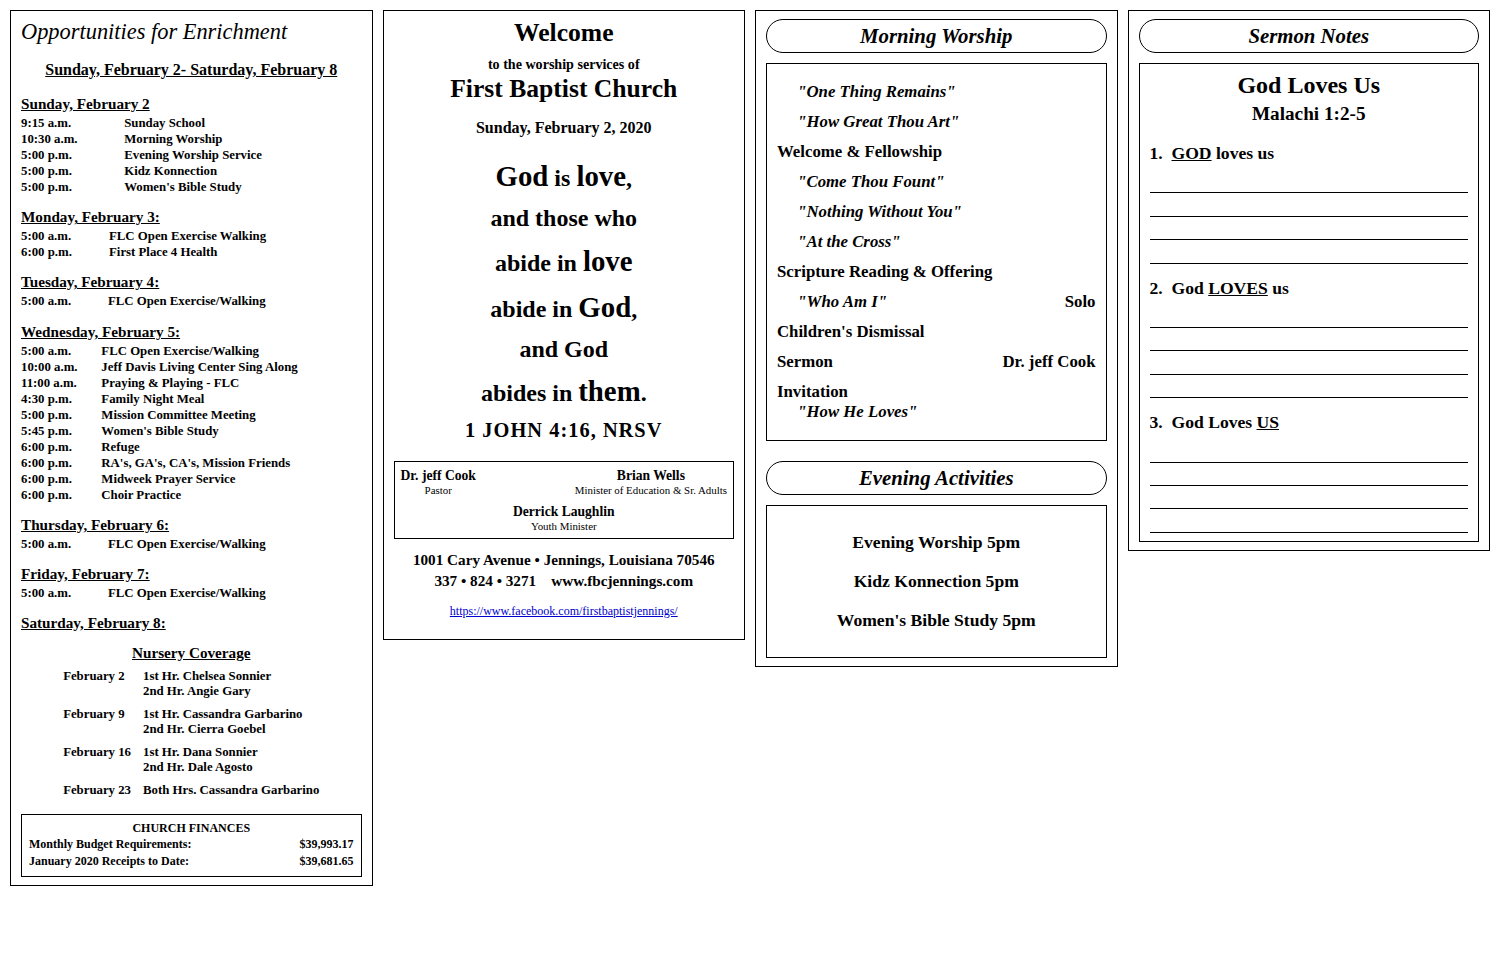Opportunities for Enrichment
Sunday, February 2- Saturday, February 8
Sunday, February 2
| 9:15 a.m. | Sunday School |
| 10:30 a.m. | Morning Worship |
| 5:00 p.m. | Evening Worship Service |
| 5:00 p.m. | Kidz Konnection |
| 5:00 p.m. | Women's Bible Study |
Monday, February 3:
| 5:00 a.m. | FLC Open Exercise Walking |
| 6:00 p.m. | First Place 4 Health |
Tuesday, February 4:
| 5:00 a.m. | FLC Open Exercise/Walking |
Wednesday, February 5:
| 5:00 a.m. | FLC Open Exercise/Walking |
| 10:00 a.m. | Jeff Davis Living Center Sing Along |
| 11:00 a.m. | Praying & Playing - FLC |
| 4:30 p.m. | Family Night Meal |
| 5:00 p.m. | Mission Committee Meeting |
| 5:45 p.m. | Women's Bible Study |
| 6:00 p.m. | Refuge |
| 6:00 p.m. | RA's, GA's, CA's, Mission Friends |
| 6:00 p.m. | Midweek Prayer Service |
| 6:00 p.m. | Choir Practice |
Thursday, February 6:
| 5:00 a.m. | FLC Open Exercise/Walking |
Friday, February 7:
| 5:00 a.m. | FLC Open Exercise/Walking |
Saturday, February 8:
Nursery Coverage
| February 2 | 1st Hr. Chelsea Sonnier 2nd Hr. Angie Gary |
| February 9 | 1st Hr. Cassandra Garbarino 2nd Hr. Cierra Goebel |
| February 16 | 1st Hr. Dana Sonnier 2nd Hr. Dale Agosto |
| February 23 | Both Hrs. Cassandra Garbarino |
CHURCH FINANCES
| Monthly Budget Requirements: | $39,993.17 |
| January 2020 Receipts to Date: | $39,681.65 |
Welcome
to the worship services of
First Baptist Church
Sunday, February 2, 2020
God is love,
and those who
abide in love
abide in God,
and God
abides in them.
1 JOHN 4:16, NRSV
Dr. jeff Cook
Pastor
Brian Wells
Minister of Education & Sr. Adults
Derrick Laughlin
Youth Minister
1001 Cary Avenue • Jennings, Louisiana 70546
337 • 824 • 3271 www.fbcjennings.com
https://www.facebook.com/firstbaptistjennings/
Morning Worship
"One Thing Remains"
"How Great Thou Art"
Welcome & Fellowship
"Come Thou Fount"
"Nothing Without You"
"At the Cross"
Scripture Reading & Offering
"Who Am I"Solo
Children's Dismissal
Sermon Dr. jeff Cook
Invitation
"How He Loves"
Evening Activities
Evening Worship 5pm
Kidz Konnection 5pm
Women's Bible Study 5pm
Sermon Notes
God Loves Us
Malachi 1:2-5
1. GOD loves us
2. God LOVES us
3. God Loves US